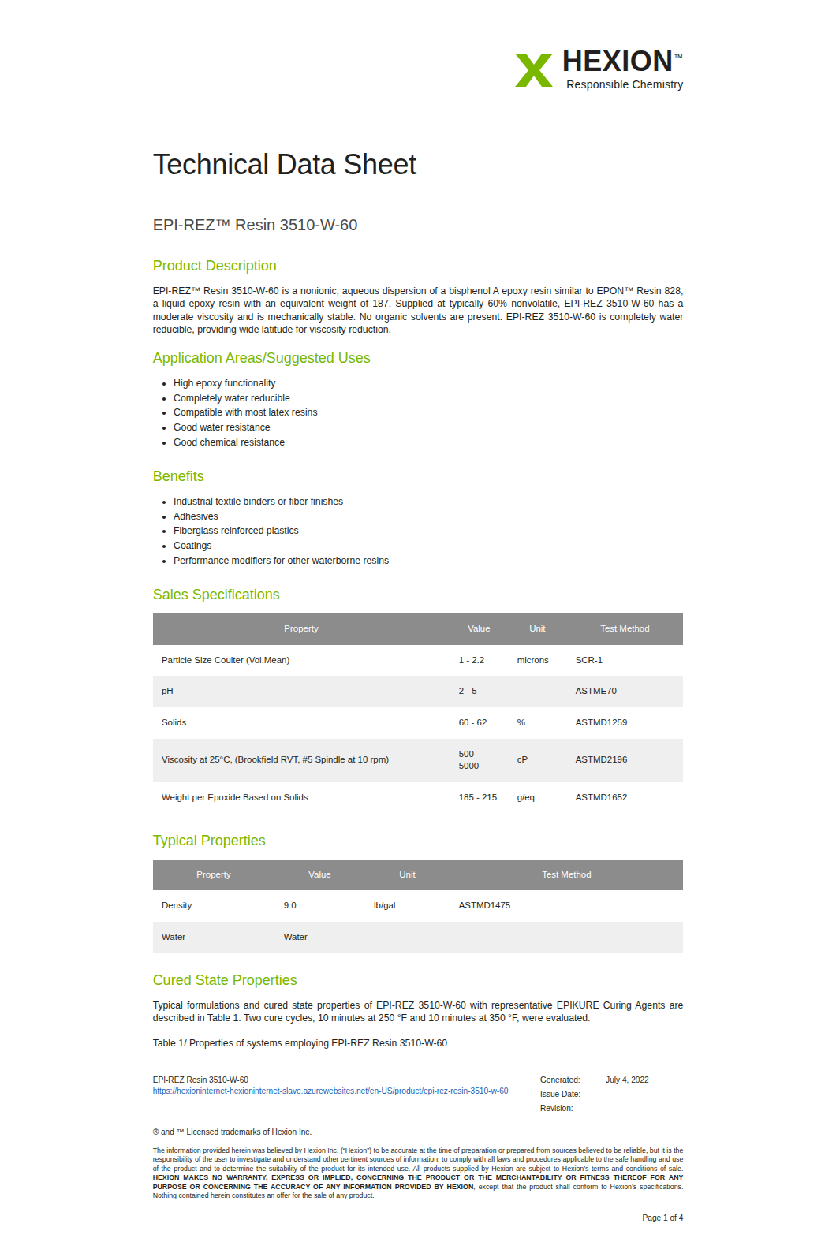HEXION™
Responsible Chemistry
Technical Data Sheet
EPI-REZ™ Resin 3510-W-60
Product Description
EPI-REZ™ Resin 3510-W-60 is a nonionic, aqueous dispersion of a bisphenol A epoxy resin similar to EPON™ Resin 828, a liquid epoxy resin with an equivalent weight of 187. Supplied at typically 60% nonvolatile, EPI-REZ 3510-W-60 has a moderate viscosity and is mechanically stable. No organic solvents are present. EPI-REZ 3510-W-60 is completely water reducible, providing wide latitude for viscosity reduction.
Application Areas/Suggested Uses
High epoxy functionality
Completely water reducible
Compatible with most latex resins
Good water resistance
Good chemical resistance
Benefits
Industrial textile binders or fiber finishes
Adhesives
Fiberglass reinforced plastics
Coatings
Performance modifiers for other waterborne resins
Sales Specifications
| Property | Value | Unit | Test Method |
| --- | --- | --- | --- |
| Particle Size Coulter (Vol.Mean) | 1 - 2.2 | microns | SCR-1 |
| pH | 2 - 5 | | ASTME70 |
| Solids | 60 - 62 | % | ASTMD1259 |
| Viscosity at 25°C, (Brookfield RVT, #5 Spindle at 10 rpm) | 500 - 5000 | cP | ASTMD2196 |
| Weight per Epoxide Based on Solids | 185 - 215 | g/eq | ASTMD1652 |
Typical Properties
| Property | Value | Unit | Test Method |
| --- | --- | --- | --- |
| Density | 9.0 | lb/gal | ASTMD1475 |
| Water | Water | | |
Cured State Properties
Typical formulations and cured state properties of EPI-REZ 3510-W-60 with representative EPIKURE Curing Agents are described in Table 1. Two cure cycles, 10 minutes at 250 °F and 10 minutes at 350 °F, were evaluated.
Table 1/ Properties of systems employing EPI-REZ Resin 3510-W-60
EPI-REZ Resin 3510-W-60
https://hexioninternet-hexioninternet-slave.azurewebsites.net/en-US/product/epi-rez-resin-3510-w-60
Generated: July 4, 2022
Issue Date:
Revision:
® and ™ Licensed trademarks of Hexion Inc.
The information provided herein was believed by Hexion Inc. (“Hexion”) to be accurate at the time of preparation or prepared from sources believed to be reliable, but it is the responsibility of the user to investigate and understand other pertinent sources of information, to comply with all laws and procedures applicable to the safe handling and use of the product and to determine the suitability of the product for its intended use. All products supplied by Hexion are subject to Hexion’s terms and conditions of sale. HEXION MAKES NO WARRANTY, EXPRESS OR IMPLIED, CONCERNING THE PRODUCT OR THE MERCHANTABILITY OR FITNESS THEREOF FOR ANY PURPOSE OR CONCERNING THE ACCURACY OF ANY INFORMATION PROVIDED BY HEXION, except that the product shall conform to Hexion’s specifications. Nothing contained herein constitutes an offer for the sale of any product.
Page 1 of 4